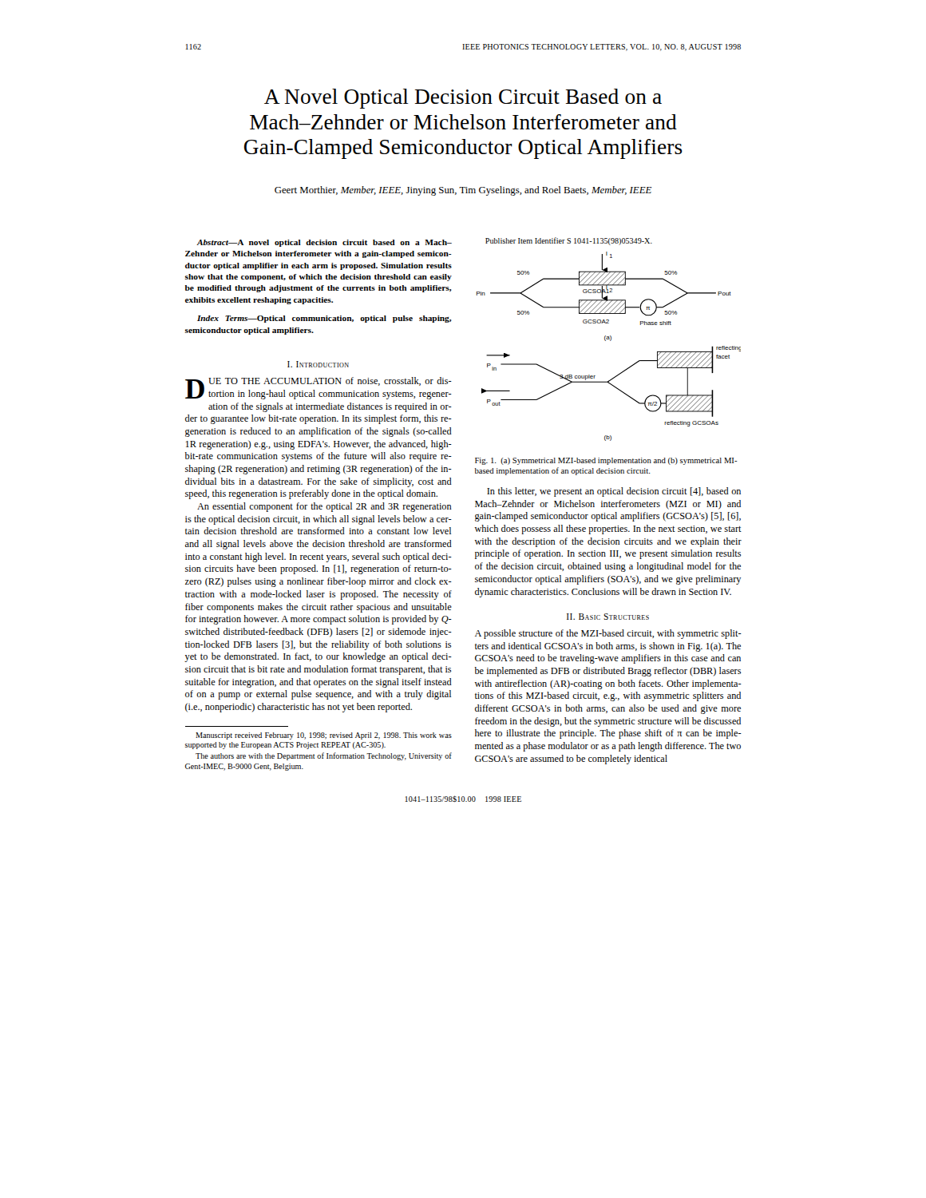1162 IEEE PHOTONICS TECHNOLOGY LETTERS, VOL. 10, NO. 8, AUGUST 1998
A Novel Optical Decision Circuit Based on a
Mach–Zehnder or Michelson Interferometer and
Gain-Clamped Semiconductor Optical Amplifiers
Geert Morthier, Member, IEEE, Jinying Sun, Tim Gyselings, and Roel Baets, Member, IEEE
Abstract—A novel optical decision circuit based on a Mach–Zehnder or Michelson interferometer with a gain-clamped semiconductor optical amplifier in each arm is proposed. Simulation results show that the component, of which the decision threshold can easily be modified through adjustment of the currents in both amplifiers, exhibits excellent reshaping capacities.
Index Terms—Optical communication, optical pulse shaping, semiconductor optical amplifiers.
I. Introduction
DUE TO THE ACCUMULATION of noise, crosstalk, or distortion in long-haul optical communication systems, regeneration of the signals at intermediate distances is required in order to guarantee low bit-rate operation. In its simplest form, this regeneration is reduced to an amplification of the signals (so-called 1R regeneration) e.g., using EDFA's. However, the advanced, high-bit-rate communication systems of the future will also require reshaping (2R regeneration) and retiming (3R regeneration) of the individual bits in a datastream. For the sake of simplicity, cost and speed, this regeneration is preferably done in the optical domain.
An essential component for the optical 2R and 3R regeneration is the optical decision circuit, in which all signal levels below a certain decision threshold are transformed into a constant low level and all signal levels above the decision threshold are transformed into a constant high level. In recent years, several such optical decision circuits have been proposed. In [1], regeneration of return-to-zero (RZ) pulses using a nonlinear fiber-loop mirror and clock extraction with a mode-locked laser is proposed. The necessity of fiber components makes the circuit rather spacious and unsuitable for integration however. A more compact solution is provided by Q-switched distributed-feedback (DFB) lasers [2] or sidemode injection-locked DFB lasers [3], but the reliability of both solutions is yet to be demonstrated. In fact, to our knowledge an optical decision circuit that is bit rate and modulation format transparent, that is suitable for integration, and that operates on the signal itself instead of on a pump or external pulse sequence, and with a truly digital (i.e., nonperiodic) characteristic has not yet been reported.
Manuscript received February 10, 1998; revised April 2, 1998. This work was supported by the European ACTS Project REPEAT (AC-305).
The authors are with the Department of Information Technology, University of Gent-IMEC, B-9000 Gent, Belgium.
Publisher Item Identifier S 1041-1135(98)05349-X.
Pin 50% 50% GCSOA1 I 1 GCSOA2 I 2 π Phase shift 50% 50% Pout (a) P in P out 3 dB coupler reflecting facet π/2 reflecting GCSOAs (b)
Fig. 1. (a) Symmetrical MZI-based implementation and (b) symmetrical MI-based implementation of an optical decision circuit.
In this letter, we present an optical decision circuit [4], based on Mach–Zehnder or Michelson interferometers (MZI or MI) and gain-clamped semiconductor optical amplifiers (GCSOA's) [5], [6], which does possess all these properties. In the next section, we start with the description of the decision circuits and we explain their principle of operation. In section III, we present simulation results of the decision circuit, obtained using a longitudinal model for the semiconductor optical amplifiers (SOA's), and we give preliminary dynamic characteristics. Conclusions will be drawn in Section IV.
II. Basic Structures
A possible structure of the MZI-based circuit, with symmetric splitters and identical GCSOA's in both arms, is shown in Fig. 1(a). The GCSOA's need to be traveling-wave amplifiers in this case and can be implemented as DFB or distributed Bragg reflector (DBR) lasers with antireflection (AR)-coating on both facets. Other implementations of this MZI-based circuit, e.g., with asymmetric splitters and different GCSOA's in both arms, can also be used and give more freedom in the design, but the symmetric structure will be discussed here to illustrate the principle. The phase shift of π can be implemented as a phase modulator or as a path length difference. The two GCSOA's are assumed to be completely identical
1041–1135/98$10.00 1998 IEEE